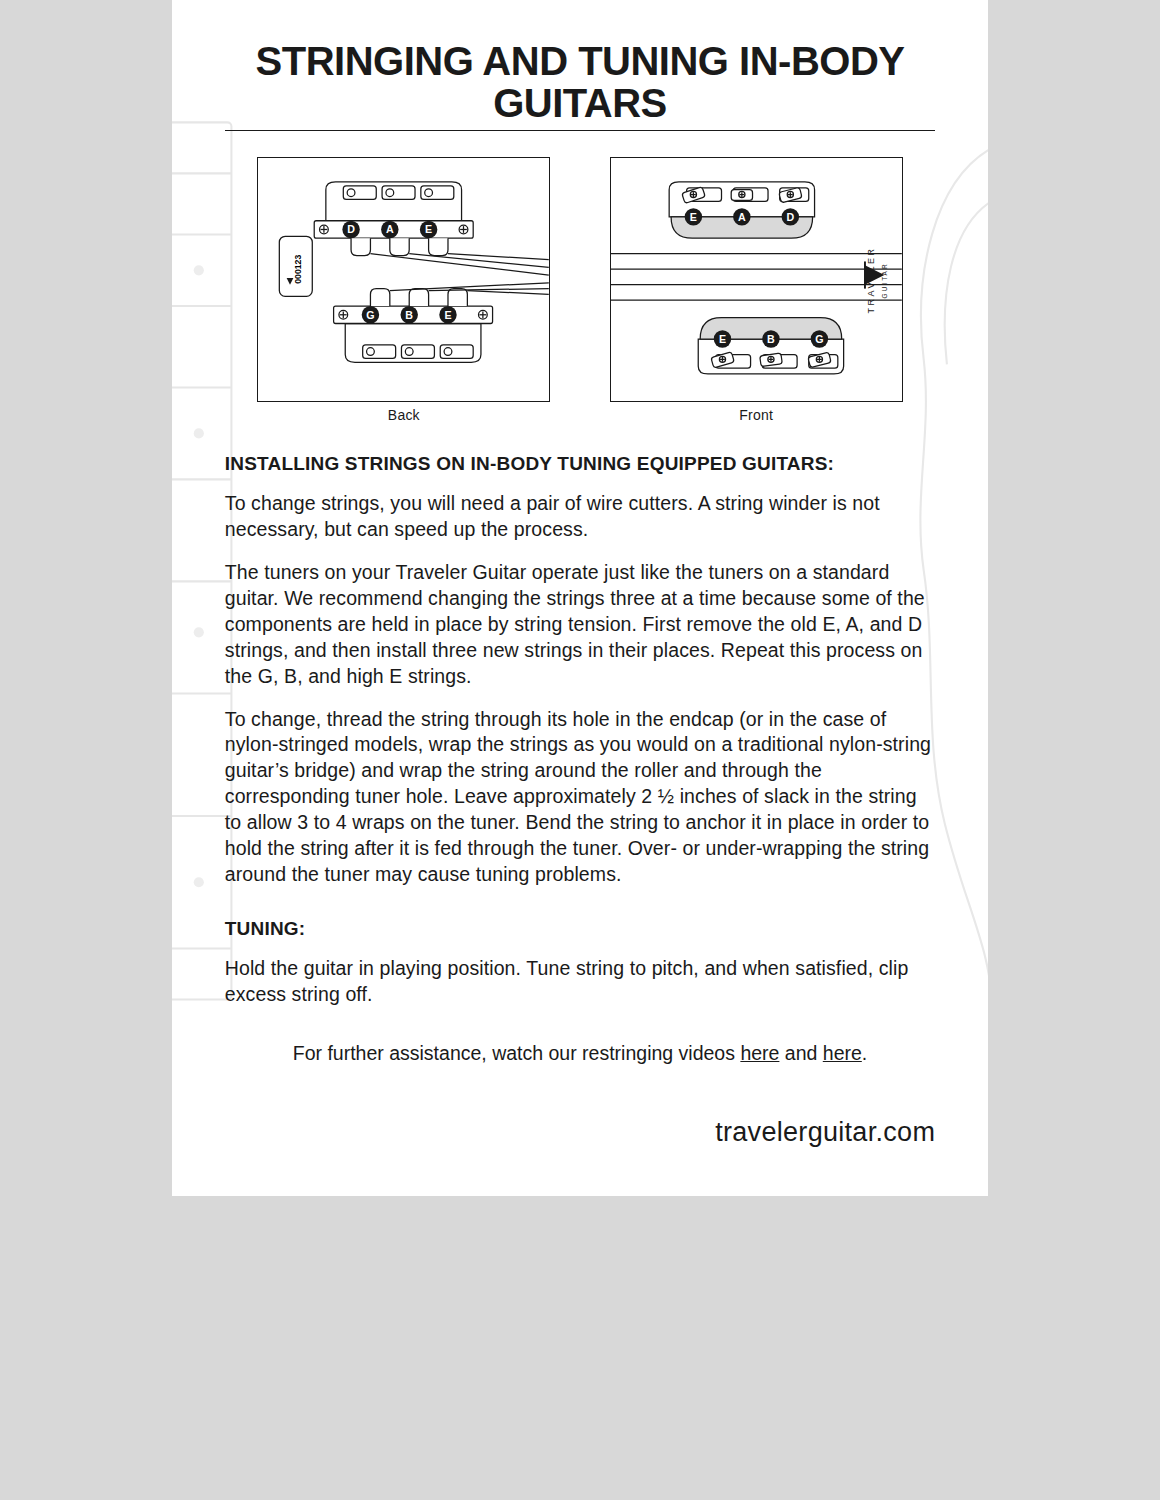STRINGING AND TUNING IN-BODY GUITARS
000123 D A E G B E
Back
E A D E B G
TRAVELER
GUITAR
Front
INSTALLING STRINGS ON IN-BODY TUNING EQUIPPED GUITARS:
To change strings, you will need a pair of wire cutters. A string winder is not necessary, but can speed up the process.
The tuners on your Traveler Guitar operate just like the tuners on a standard guitar. We recommend changing the strings three at a time because some of the components are held in place by string tension. First remove the old E, A, and D strings, and then install three new strings in their places. Repeat this process on the G, B, and high E strings.
To change, thread the string through its hole in the endcap (or in the case of nylon-stringed models, wrap the strings as you would on a traditional nylon-string guitar’s bridge) and wrap the string around the roller and through the corresponding tuner hole. Leave approximately 2 ½ inches of slack in the string to allow 3 to 4 wraps on the tuner. Bend the string to anchor it in place in order to hold the string after it is fed through the tuner. Over- or under-wrapping the string around the tuner may cause tuning problems.
TUNING:
Hold the guitar in playing position. Tune string to pitch, and when satisfied, clip excess string off.
For further assistance, watch our restringing videos here and here.
travelerguitar.com